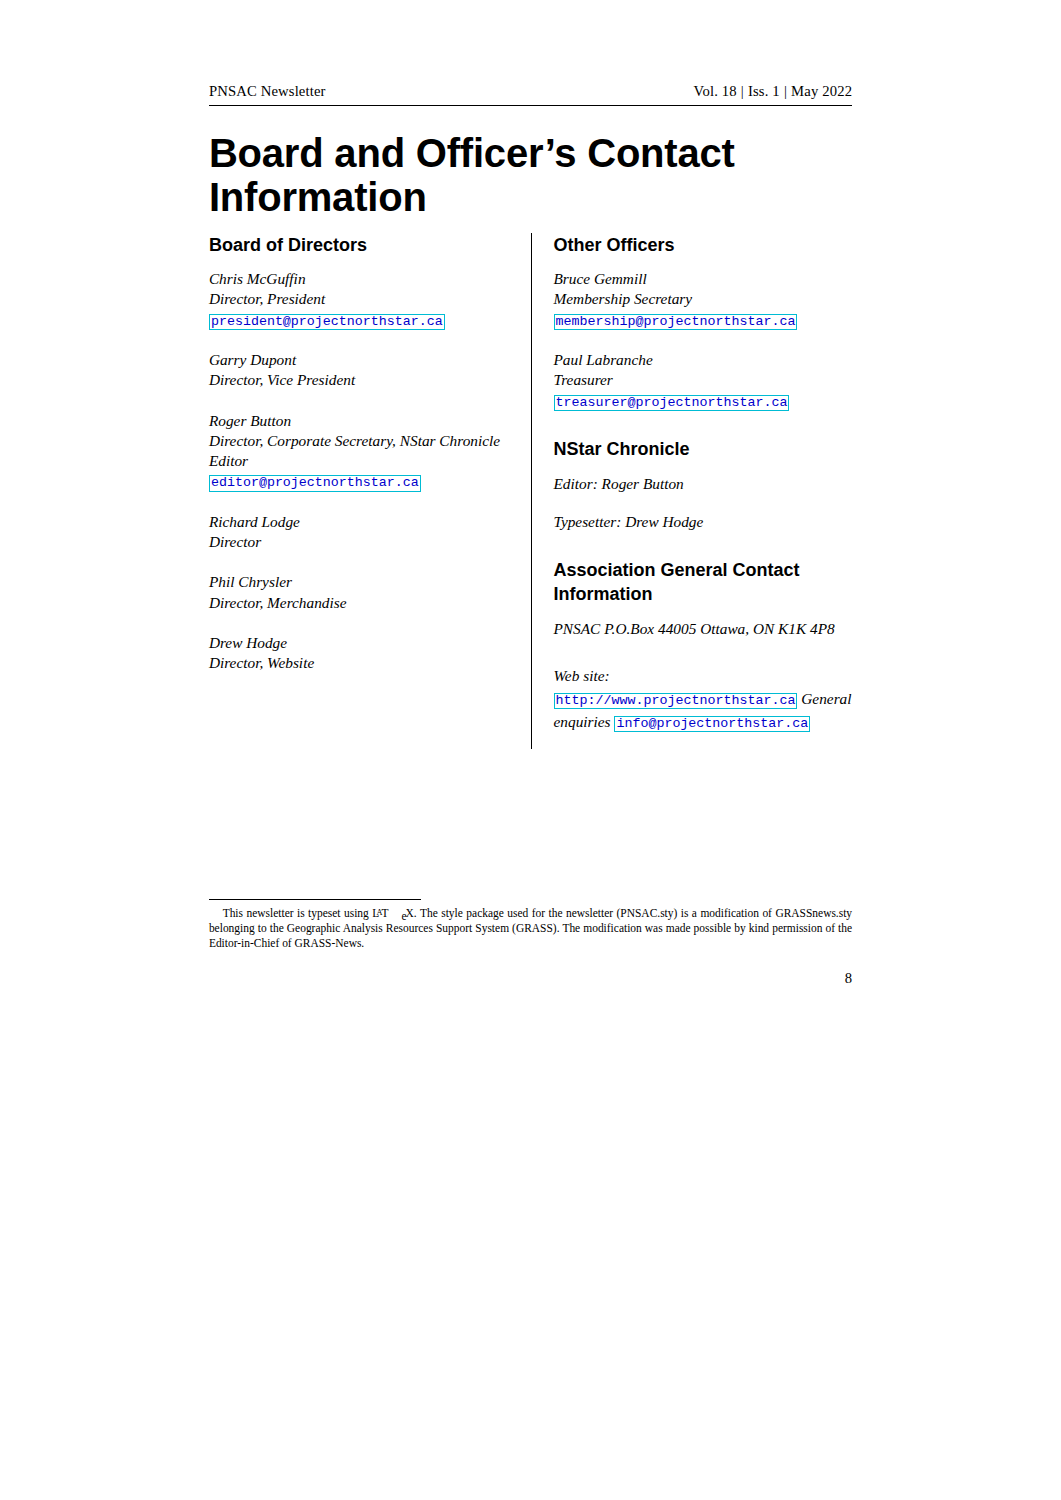PNSAC Newsletter Vol. 18|Iss. 1|May 2022
Board and Officer’s Contact Information
Board of Directors
Chris McGuffin Director, President president@projectnorthstar.ca
Garry Dupont Director, Vice President
Roger Button Director, Corporate Secretary, NStar Chronicle Editor editor@projectnorthstar.ca
Richard Lodge Director
Phil Chrysler Director, Merchandise
Drew Hodge Director, Website
Other Officers
Bruce Gemmill Membership Secretary membership@projectnorthstar.ca
Paul Labranche Treasurer treasurer@projectnorthstar.ca
NStar Chronicle
Editor: Roger Button
Typesetter: Drew Hodge
Association General Contact Information
PNSAC P.O.Box 44005 Ottawa, ON K1K 4P8
Web site: http://www.projectnorthstar.ca General enquiries info@projectnorthstar.ca
This newsletter is typeset using La Te X. The style package used for the newsletter (PNSAC.sty) is a modification of GRASSnews.sty belonging to the Geographic Analysis Resources Support System (GRASS). The modification was made possible by kind permission of the Editor-in-Chief of GRASS-News.
8